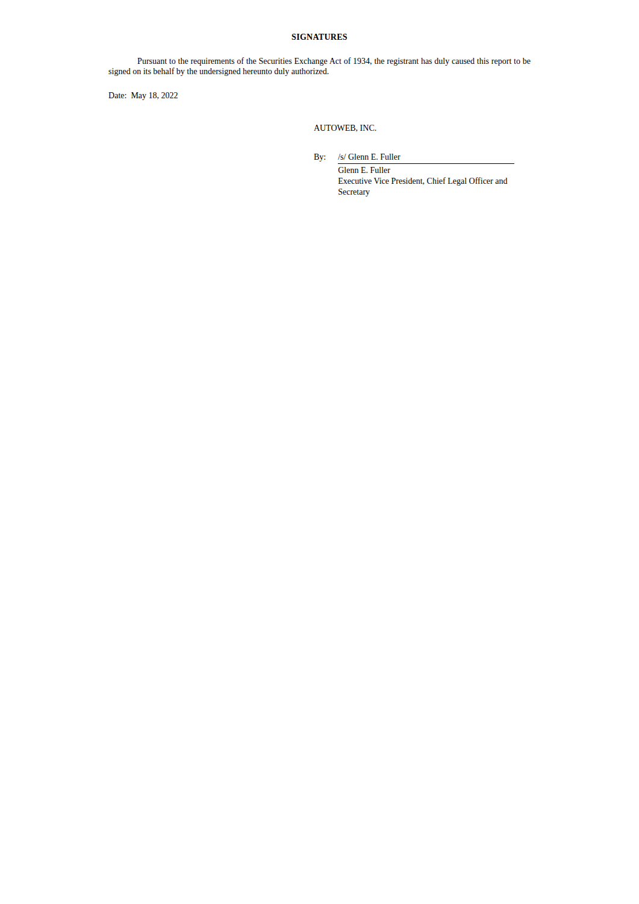SIGNATURES
Pursuant to the requirements of the Securities Exchange Act of 1934, the registrant has duly caused this report to be signed on its behalf by the undersigned hereunto duly authorized.
Date: May 18, 2022
AUTOWEB, INC.
| By: | /s/ Glenn E. Fuller Glenn E. Fuller Executive Vice President, Chief Legal Officer and Secretary |